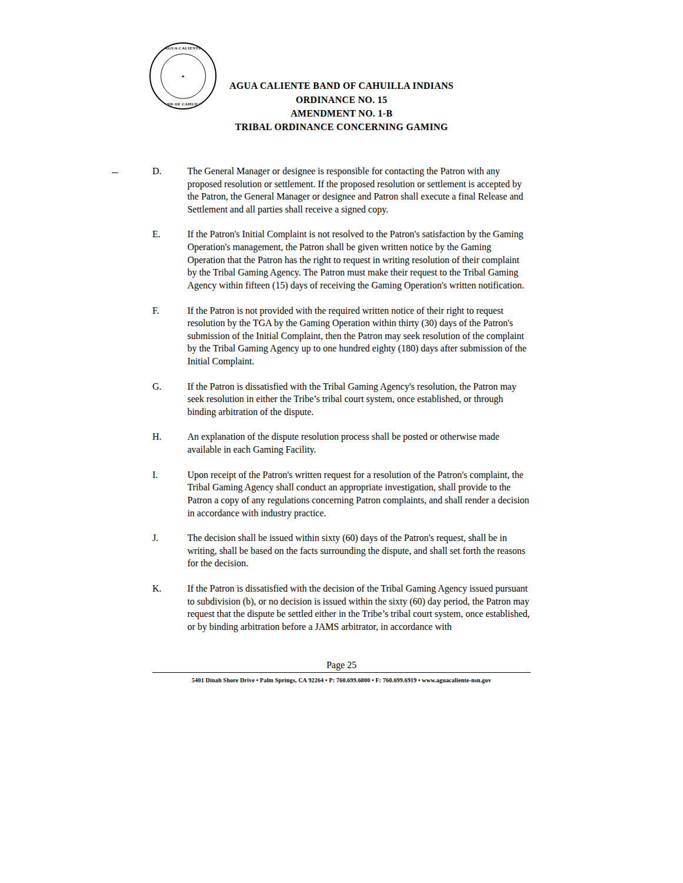AGUA CALIENTE ★ BAND OF CAHUILLA
AGUA CALIENTE BAND OF CAHUILLA INDIANS
ORDINANCE NO. 15
AMENDMENT NO. 1-B
TRIBAL ORDINANCE CONCERNING GAMING
D. The General Manager or designee is responsible for contacting the Patron with any proposed resolution or settlement. If the proposed resolution or settlement is accepted by the Patron, the General Manager or designee and Patron shall execute a final Release and Settlement and all parties shall receive a signed copy.
E. If the Patron's Initial Complaint is not resolved to the Patron's satisfaction by the Gaming Operation's management, the Patron shall be given written notice by the Gaming Operation that the Patron has the right to request in writing resolution of their complaint by the Tribal Gaming Agency. The Patron must make their request to the Tribal Gaming Agency within fifteen (15) days of receiving the Gaming Operation's written notification.
F. If the Patron is not provided with the required written notice of their right to request resolution by the TGA by the Gaming Operation within thirty (30) days of the Patron's submission of the Initial Complaint, then the Patron may seek resolution of the complaint by the Tribal Gaming Agency up to one hundred eighty (180) days after submission of the Initial Complaint.
G. If the Patron is dissatisfied with the Tribal Gaming Agency's resolution, the Patron may seek resolution in either the Tribe’s tribal court system, once established, or through binding arbitration of the dispute.
H. An explanation of the dispute resolution process shall be posted or otherwise made available in each Gaming Facility.
I. Upon receipt of the Patron's written request for a resolution of the Patron's complaint, the Tribal Gaming Agency shall conduct an appropriate investigation, shall provide to the Patron a copy of any regulations concerning Patron complaints, and shall render a decision in accordance with industry practice.
J. The decision shall be issued within sixty (60) days of the Patron's request, shall be in writing, shall be based on the facts surrounding the dispute, and shall set forth the reasons for the decision.
K. If the Patron is dissatisfied with the decision of the Tribal Gaming Agency issued pursuant to subdivision (b), or no decision is issued within the sixty (60) day period, the Patron may request that the dispute be settled either in the Tribe’s tribal court system, once established, or by binding arbitration before a JAMS arbitrator, in accordance with
Page 25
5401 Dinah Shore Drive • Palm Springs, CA 92264 • P: 760.699.6800 • F: 760.699.6919 • www.aguacaliente-nsn.gov